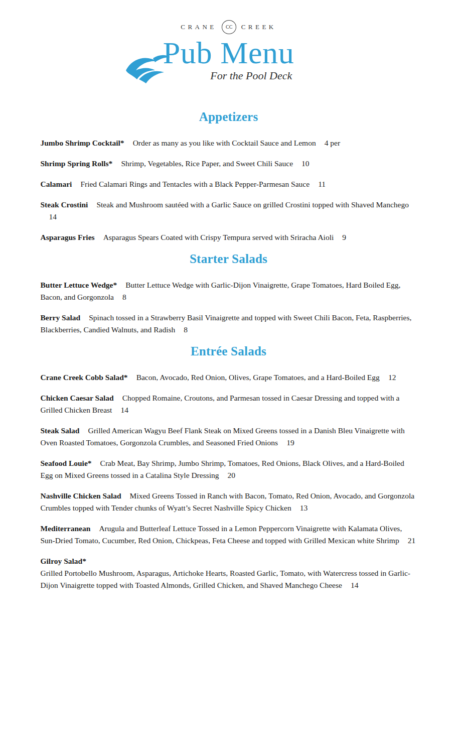CRANE CC CREEK
Pub Menu
For the Pool Deck
Appetizers
Jumbo Shrimp Cocktail* Order as many as you like with Cocktail Sauce and Lemon 4 per
Shrimp Spring Rolls* Shrimp, Vegetables, Rice Paper, and Sweet Chili Sauce 10
Calamari Fried Calamari Rings and Tentacles with a Black Pepper-Parmesan Sauce 11
Steak Crostini Steak and Mushroom sautéed with a Garlic Sauce on grilled Crostini topped with Shaved Manchego 14
Asparagus Fries Asparagus Spears Coated with Crispy Tempura served with Sriracha Aioli 9
Starter Salads
Butter Lettuce Wedge* Butter Lettuce Wedge with Garlic-Dijon Vinaigrette, Grape Tomatoes, Hard Boiled Egg, Bacon, and Gorgonzola 8
Berry Salad Spinach tossed in a Strawberry Basil Vinaigrette and topped with Sweet Chili Bacon, Feta, Raspberries, Blackberries, Candied Walnuts, and Radish 8
Entrée Salads
Crane Creek Cobb Salad* Bacon, Avocado, Red Onion, Olives, Grape Tomatoes, and a Hard-Boiled Egg 12
Chicken Caesar Salad Chopped Romaine, Croutons, and Parmesan tossed in Caesar Dressing and topped with a Grilled Chicken Breast 14
Steak Salad Grilled American Wagyu Beef Flank Steak on Mixed Greens tossed in a Danish Bleu Vinaigrette with Oven Roasted Tomatoes, Gorgonzola Crumbles, and Seasoned Fried Onions 19
Seafood Louie* Crab Meat, Bay Shrimp, Jumbo Shrimp, Tomatoes, Red Onions, Black Olives, and a Hard-Boiled Egg on Mixed Greens tossed in a Catalina Style Dressing 20
Nashville Chicken Salad Mixed Greens Tossed in Ranch with Bacon, Tomato, Red Onion, Avocado, and Gorgonzola Crumbles topped with Tender chunks of Wyatt’s Secret Nashville Spicy Chicken 13
Mediterranean Arugula and Butterleaf Lettuce Tossed in a Lemon Peppercorn Vinaigrette with Kalamata Olives, Sun-Dried Tomato, Cucumber, Red Onion, Chickpeas, Feta Cheese and topped with Grilled Mexican white Shrimp 21
Gilroy Salad* Grilled Portobello Mushroom, Asparagus, Artichoke Hearts, Roasted Garlic, Tomato, with Watercress tossed in Garlic-Dijon Vinaigrette topped with Toasted Almonds, Grilled Chicken, and Shaved Manchego Cheese 14